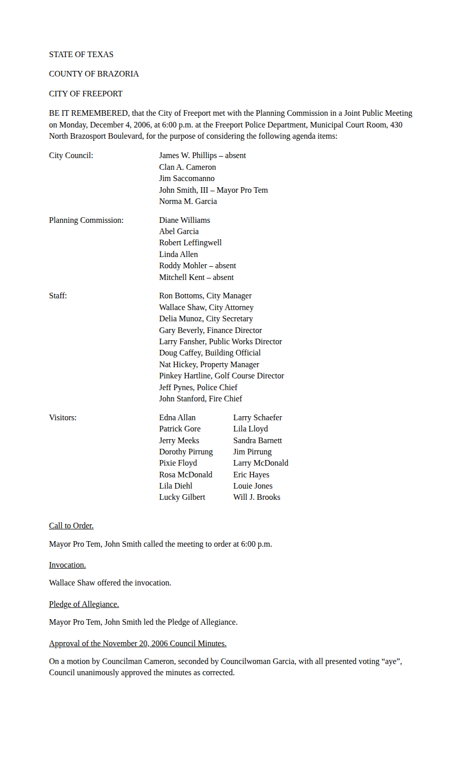STATE OF TEXAS
COUNTY OF BRAZORIA
CITY OF FREEPORT
BE IT REMEMBERED, that the City of Freeport met with the Planning Commission in a Joint Public Meeting on Monday, December 4, 2006, at 6:00 p.m. at the Freeport Police Department, Municipal Court Room, 430 North Brazosport Boulevard, for the purpose of considering the following agenda items:
| City Council: | James W. Phillips – absent Clan A. Cameron Jim Saccomanno John Smith, III – Mayor Pro Tem Norma M. Garcia |
| Planning Commission: | Diane Williams Abel Garcia Robert Leffingwell Linda Allen Roddy Mohler – absent Mitchell Kent – absent |
| Staff: | Ron Bottoms, City Manager Wallace Shaw, City Attorney Delia Munoz, City Secretary Gary Beverly, Finance Director Larry Fansher, Public Works Director Doug Caffey, Building Official Nat Hickey, Property Manager Pinkey Hartline, Golf Course Director Jeff Pynes, Police Chief John Stanford, Fire Chief |
| Visitors: | / Edna Allan / Larry Schaefer / / Patrick Gore / Lila Lloyd / / Jerry Meeks / Sandra Barnett / / Dorothy Pirrung / Jim Pirrung / / Pixie Floyd / Larry McDonald / / Rosa McDonald / Eric Hayes / / Lila Diehl / Louie Jones / / Lucky Gilbert / Will J. Brooks / |
Call to Order.
Mayor Pro Tem, John Smith called the meeting to order at 6:00 p.m.
Invocation.
Wallace Shaw offered the invocation.
Pledge of Allegiance.
Mayor Pro Tem, John Smith led the Pledge of Allegiance.
Approval of the November 20, 2006 Council Minutes.
On a motion by Councilman Cameron, seconded by Councilwoman Garcia, with all presented voting “aye”, Council unanimously approved the minutes as corrected.